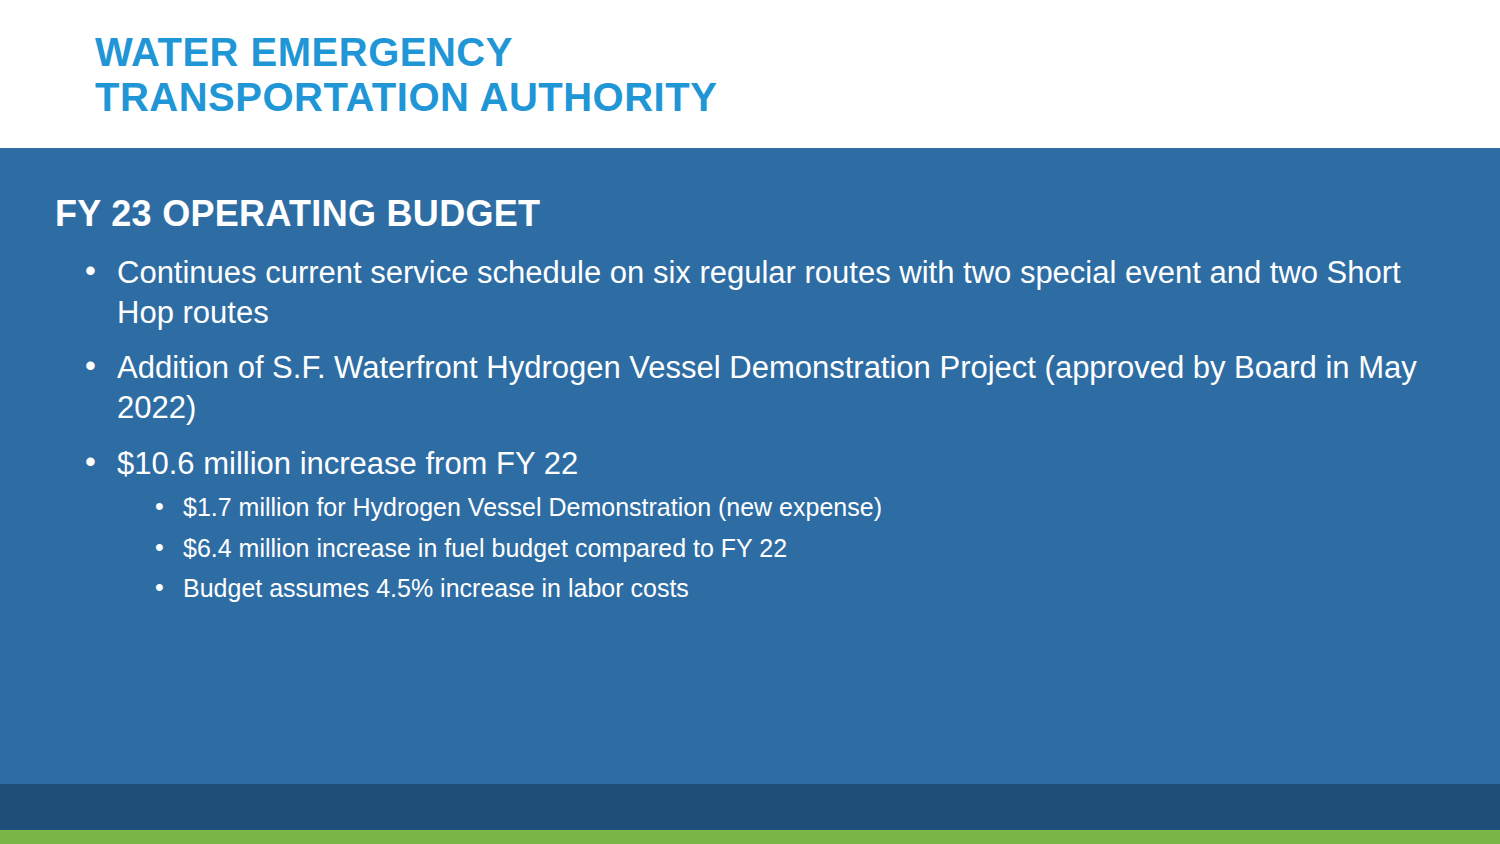Water Emergency
Transportation Authority
FY 23 OPERATING BUDGET
Continues current service schedule on six regular routes with two special event and two Short Hop routes
Addition of S.F. Waterfront Hydrogen Vessel Demonstration Project (approved by Board in May 2022)
$10.6 million increase from FY 22
$1.7 million for Hydrogen Vessel Demonstration (new expense)
$6.4 million increase in fuel budget compared to FY 22
Budget assumes 4.5% increase in labor costs